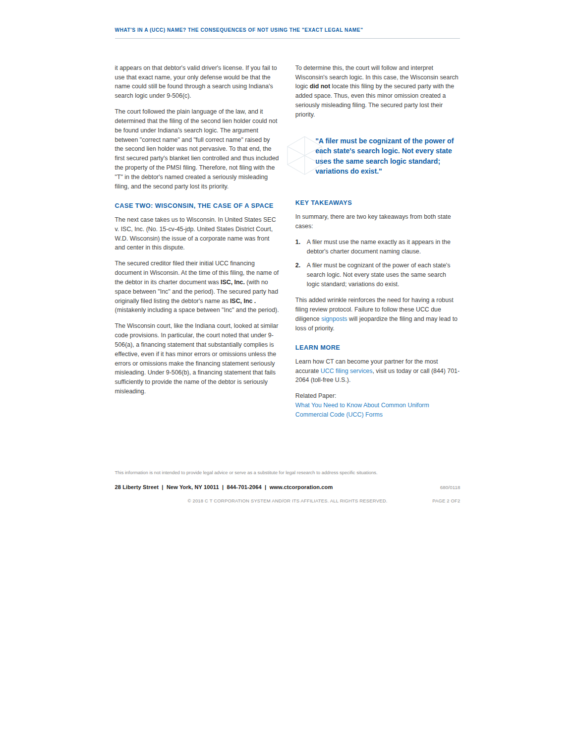What's in a (UCC) Name? The Consequences of Not Using the "Exact Legal Name"
it appears on that debtor's valid driver's license. If you fail to use that exact name, your only defense would be that the name could still be found through a search using Indiana's search logic under 9-506(c).
The court followed the plain language of the law, and it determined that the filing of the second lien holder could not be found under Indiana's search logic. The argument between "correct name" and "full correct name" raised by the second lien holder was not pervasive. To that end, the first secured party's blanket lien controlled and thus included the property of the PMSI filing. Therefore, not filing with the "T" in the debtor's named created a seriously misleading filing, and the second party lost its priority.
Case Two: Wisconsin, the Case of a Space
The next case takes us to Wisconsin. In United States SEC v. ISC, Inc. (No. 15-cv-45-jdp. United States District Court, W.D. Wisconsin) the issue of a corporate name was front and center in this dispute.
The secured creditor filed their initial UCC financing document in Wisconsin. At the time of this filing, the name of the debtor in its charter document was ISC, Inc. (with no space between "Inc" and the period). The secured party had originally filed listing the debtor's name as ISC, Inc . (mistakenly including a space between "Inc" and the period).
The Wisconsin court, like the Indiana court, looked at similar code provisions. In particular, the court noted that under 9-506(a), a financing statement that substantially complies is effective, even if it has minor errors or omissions unless the errors or omissions make the financing statement seriously misleading. Under 9-506(b), a financing statement that fails sufficiently to provide the name of the debtor is seriously misleading.
To determine this, the court will follow and interpret Wisconsin's search logic. In this case, the Wisconsin search logic did not locate this filing by the secured party with the added space. Thus, even this minor omission created a seriously misleading filing. The secured party lost their priority.
"A filer must be cognizant of the power of each state's search logic. Not every state uses the same search logic standard; variations do exist."
Key Takeaways
In summary, there are two key takeaways from both state cases:
1. A filer must use the name exactly as it appears in the debtor's charter document naming clause.
2. A filer must be cognizant of the power of each state's search logic. Not every state uses the same search logic standard; variations do exist.
This added wrinkle reinforces the need for having a robust filing review protocol. Failure to follow these UCC due diligence signposts will jeopardize the filing and may lead to loss of priority.
Learn More
Learn how CT can become your partner for the most accurate UCC filing services, visit us today or call (844) 701-2064 (toll-free U.S.).
Related Paper:
What You Need to Know About Common Uniform Commercial Code (UCC) Forms
This information is not intended to provide legal advice or serve as a substitute for legal research to address specific situations.
28 Liberty Street | New York, NY 10011 | 844-701-2064 | www.ctcorporation.com 680/0118
© 2018 C T CORPORATION SYSTEM AND/OR ITS AFFILIATES. ALL RIGHTS RESERVED. PAGE 2 OF2